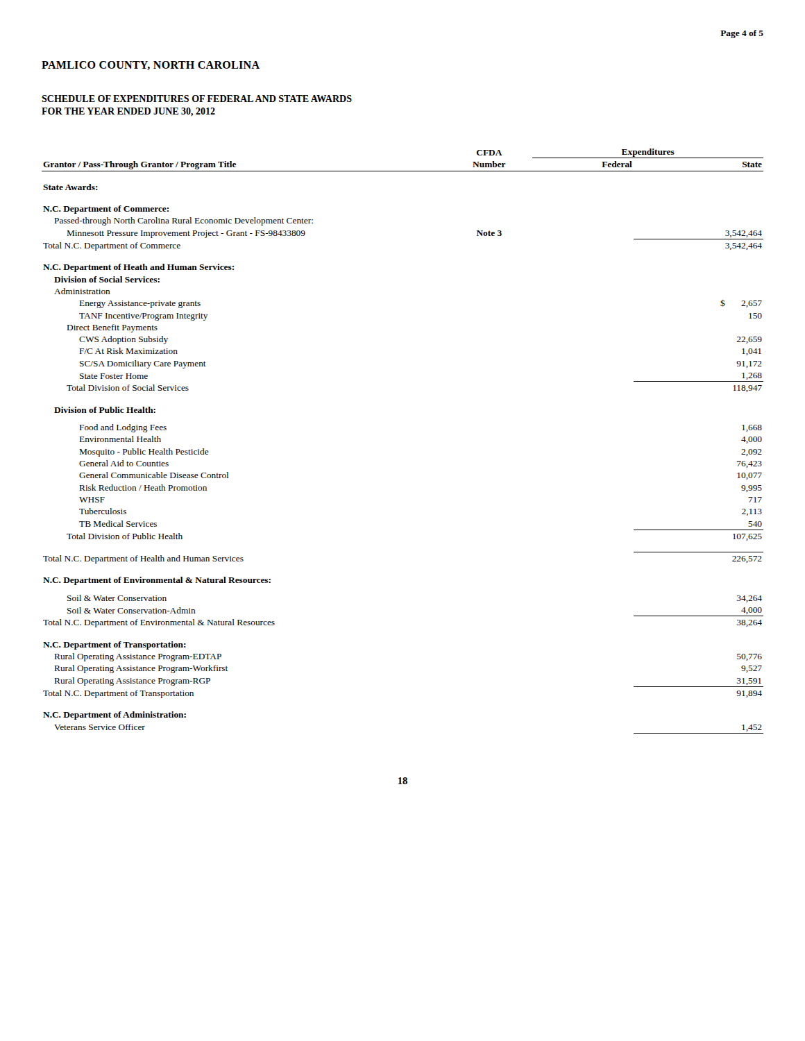Page 4 of 5
PAMLICO COUNTY, NORTH CAROLINA
SCHEDULE OF EXPENDITURES OF FEDERAL AND STATE AWARDS
FOR THE YEAR ENDED JUNE 30, 2012
| | CFDA | Expenditures |
| --- | --- | --- |
| Grantor / Pass-Through Grantor / Program Title | Number | Federal | State |
| State Awards: | | | |
| N.C. Department of Commerce: | | | |
| Passed-through North Carolina Rural Economic Development Center: | | | |
| Minnesott Pressure Improvement Project - Grant - FS-98433809 | Note 3 | | 3,542,464 |
| Total N.C. Department of Commerce | | | 3,542,464 |
| N.C. Department of Heath and Human Services: | | | |
| Division of Social Services: | | | |
| Administration | | | |
| Energy Assistance-private grants | | | $ 2,657 |
| TANF Incentive/Program Integrity | | | 150 |
| Direct Benefit Payments | | | |
| CWS Adoption Subsidy | | | 22,659 |
| F/C At Risk Maximization | | | 1,041 |
| SC/SA Domiciliary Care Payment | | | 91,172 |
| State Foster Home | | | 1,268 |
| Total Division of Social Services | | | 118,947 |
| Division of Public Health: | | | |
| Food and Lodging Fees | | | 1,668 |
| Environmental Health | | | 4,000 |
| Mosquito - Public Health Pesticide | | | 2,092 |
| General Aid to Counties | | | 76,423 |
| General Communicable Disease Control | | | 10,077 |
| Risk Reduction / Heath Promotion | | | 9,995 |
| WHSF | | | 717 |
| Tuberculosis | | | 2,113 |
| TB Medical Services | | | 540 |
| Total Division of Public Health | | | 107,625 |
| Total N.C. Department of Health and Human Services | | | 226,572 |
| N.C. Department of Environmental & Natural Resources: | | | |
| Soil & Water Conservation | | | 34,264 |
| Soil & Water Conservation-Admin | | | 4,000 |
| Total N.C. Department of Environmental & Natural Resources | | | 38,264 |
| N.C. Department of Transportation: | | | |
| Rural Operating Assistance Program-EDTAP | | | 50,776 |
| Rural Operating Assistance Program-Workfirst | | | 9,527 |
| Rural Operating Assistance Program-RGP | | | 31,591 |
| Total N.C. Department of Transportation | | | 91,894 |
| N.C. Department of Administration: | | | |
| Veterans Service Officer | | | 1,452 |
18